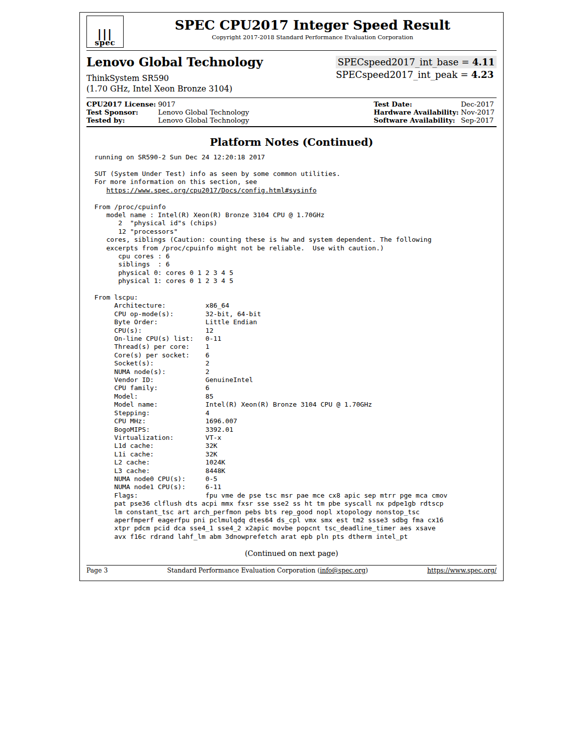|||
spec
SPEC CPU2017 Integer Speed Result
Copyright 2017-2018 Standard Performance Evaluation Corporation
Lenovo Global Technology
ThinkSystem SR590
(1.70 GHz, Intel Xeon Bronze 3104)
SPECspeed2017_int_base = 4.11
SPECspeed2017_int_peak = 4.23
| CPU2017 License: | 9017 |
| Test Sponsor: | Lenovo Global Technology |
| Tested by: | Lenovo Global Technology |
| Test Date: | Dec-2017 |
| Hardware Availability: | Nov-2017 |
| Software Availability: | Sep-2017 |
Platform Notes (Continued)
  running on SR590-2 Sun Dec 24 12:20:18 2017

  SUT (System Under Test) info as seen by some common utilities.
  For more information on this section, see
     https://www.spec.org/cpu2017/Docs/config.html#sysinfo

  From /proc/cpuinfo
     model name : Intel(R) Xeon(R) Bronze 3104 CPU @ 1.70GHz
        2  "physical id"s (chips)
        12 "processors"
     cores, siblings (Caution: counting these is hw and system dependent. The following
     excerpts from /proc/cpuinfo might not be reliable.  Use with caution.)
        cpu cores : 6
        siblings  : 6
        physical 0: cores 0 1 2 3 4 5
        physical 1: cores 0 1 2 3 4 5

  From lscpu:
       Architecture:          x86_64
       CPU op-mode(s):        32-bit, 64-bit
       Byte Order:            Little Endian
       CPU(s):                12
       On-line CPU(s) list:   0-11
       Thread(s) per core:    1
       Core(s) per socket:    6
       Socket(s):             2
       NUMA node(s):          2
       Vendor ID:             GenuineIntel
       CPU family:            6
       Model:                 85
       Model name:            Intel(R) Xeon(R) Bronze 3104 CPU @ 1.70GHz
       Stepping:              4
       CPU MHz:               1696.007
       BogoMIPS:              3392.01
       Virtualization:        VT-x
       L1d cache:             32K
       L1i cache:             32K
       L2 cache:              1024K
       L3 cache:              8448K
       NUMA node0 CPU(s):     0-5
       NUMA node1 CPU(s):     6-11
       Flags:                 fpu vme de pse tsc msr pae mce cx8 apic sep mtrr pge mca cmov
       pat pse36 clflush dts acpi mmx fxsr sse sse2 ss ht tm pbe syscall nx pdpe1gb rdtscp
       lm constant_tsc art arch_perfmon pebs bts rep_good nopl xtopology nonstop_tsc
       aperfmperf eagerfpu pni pclmulqdq dtes64 ds_cpl vmx smx est tm2 ssse3 sdbg fma cx16
       xtpr pdcm pcid dca sse4_1 sse4_2 x2apic movbe popcnt tsc_deadline_timer aes xsave
       avx f16c rdrand lahf_lm abm 3dnowprefetch arat epb pln pts dtherm intel_pt
(Continued on next page)
Page 3
Standard Performance Evaluation Corporation (info@spec.org)
https://www.spec.org/